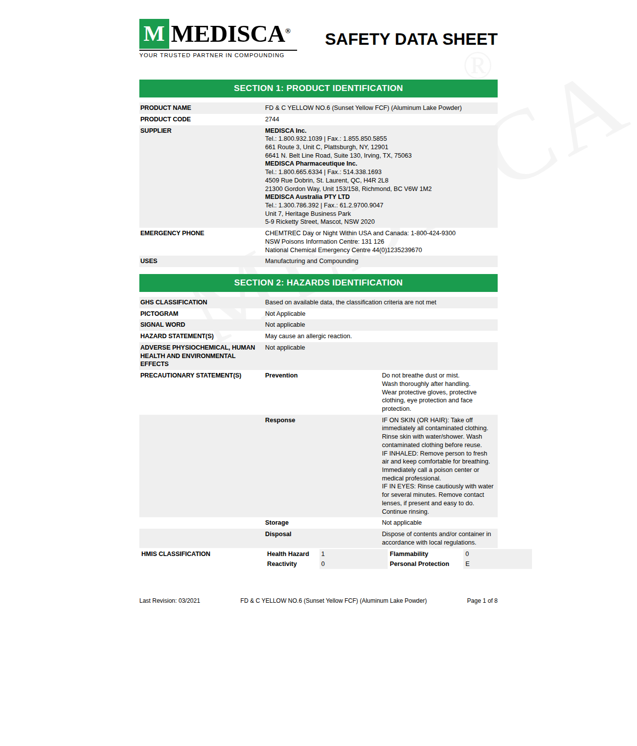MEDISCA
®
M
MEDISCA®
YOUR TRUSTED PARTNER IN COMPOUNDING
SAFETY DATA SHEET
SECTION 1: PRODUCT IDENTIFICATION
| PRODUCT NAME | FD & C YELLOW NO.6 (Sunset Yellow FCF) (Aluminum Lake Powder) |
| PRODUCT CODE | 2744 |
| SUPPLIER | MEDISCA Inc. Tel.: 1.800.932.1039 / Fax.: 1.855.850.5855 661 Route 3, Unit C, Plattsburgh, NY, 12901 6641 N. Belt Line Road, Suite 130, Irving, TX, 75063 MEDISCA Pharmaceutique Inc. Tel.: 1.800.665.6334 / Fax.: 514.338.1693 4509 Rue Dobrin, St. Laurent, QC, H4R 2L8 21300 Gordon Way, Unit 153/158, Richmond, BC V6W 1M2 MEDISCA Australia PTY LTD Tel.: 1.300.786.392 / Fax.: 61.2.9700.9047 Unit 7, Heritage Business Park 5-9 Ricketty Street, Mascot, NSW 2020 |
| EMERGENCY PHONE | CHEMTREC Day or Night Within USA and Canada: 1-800-424-9300 NSW Poisons Information Centre: 131 126 National Chemical Emergency Centre 44(0)1235239670 |
| USES | Manufacturing and Compounding |
SECTION 2: HAZARDS IDENTIFICATION
| GHS CLASSIFICATION | Based on available data, the classification criteria are not met |
| PICTOGRAM | Not Applicable |
| SIGNAL WORD | Not applicable |
| HAZARD STATEMENT(S) | May cause an allergic reaction. |
| ADVERSE PHYSIOCHEMICAL, HUMAN HEALTH AND ENVIRONMENTAL EFFECTS | Not applicable |
| PRECAUTIONARY STATEMENT(S) | Prevention | Do not breathe dust or mist. Wash thoroughly after handling. Wear protective gloves, protective clothing, eye protection and face protection. |
| | Response | IF ON SKIN (OR HAIR): Take off immediately all contaminated clothing. Rinse skin with water/shower. Wash contaminated clothing before reuse. IF INHALED: Remove person to fresh air and keep comfortable for breathing. Immediately call a poison center or medical professional. IF IN EYES: Rinse cautiously with water for several minutes. Remove contact lenses, if present and easy to do. Continue rinsing. |
| | Storage | Not applicable |
| | Disposal | Dispose of contents and/or container in accordance with local regulations. |
| HMIS CLASSIFICATION | Health Hazard | 1 | Flammability | 0 |
| | Reactivity | 0 | Personal Protection | E |
Last Revision: 03/2021
FD & C YELLOW NO.6 (Sunset Yellow FCF) (Aluminum Lake Powder)
Page 1 of 8